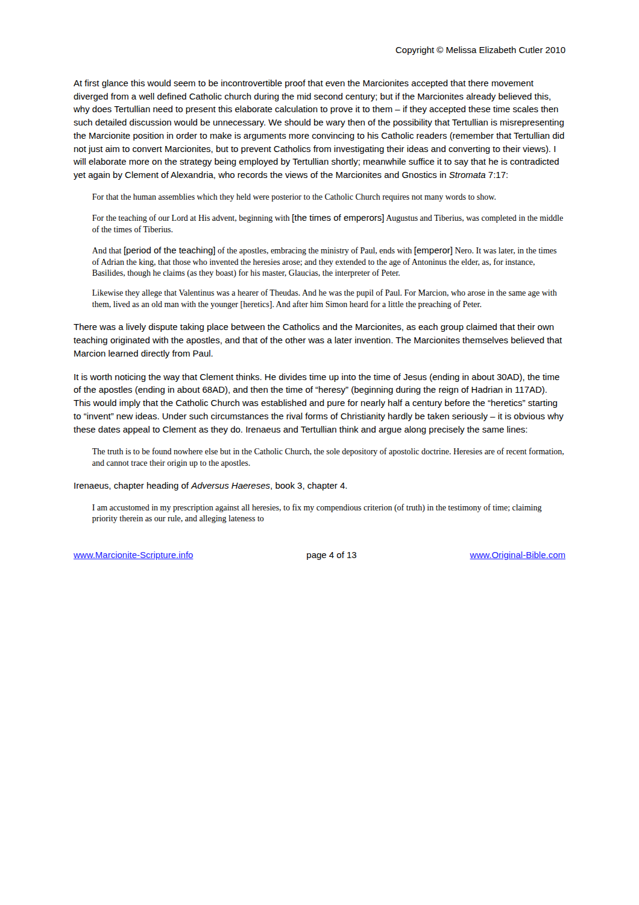Copyright © Melissa Elizabeth Cutler 2010
At first glance this would seem to be incontrovertible proof that even the Marcionites accepted that there movement diverged from a well defined Catholic church during the mid second century; but if the Marcionites already believed this, why does Tertullian need to present this elaborate calculation to prove it to them – if they accepted these time scales then such detailed discussion would be unnecessary. We should be wary then of the possibility that Tertullian is misrepresenting the Marcionite position in order to make is arguments more convincing to his Catholic readers (remember that Tertullian did not just aim to convert Marcionites, but to prevent Catholics from investigating their ideas and converting to their views). I will elaborate more on the strategy being employed by Tertullian shortly; meanwhile suffice it to say that he is contradicted yet again by Clement of Alexandria, who records the views of the Marcionites and Gnostics in Stromata 7:17:
For that the human assemblies which they held were posterior to the Catholic Church requires not many words to show.
For the teaching of our Lord at His advent, beginning with [the times of emperors] Augustus and Tiberius, was completed in the middle of the times of Tiberius.
And that [period of the teaching] of the apostles, embracing the ministry of Paul, ends with [emperor] Nero. It was later, in the times of Adrian the king, that those who invented the heresies arose; and they extended to the age of Antoninus the elder, as, for instance, Basilides, though he claims (as they boast) for his master, Glaucias, the interpreter of Peter.
Likewise they allege that Valentinus was a hearer of Theudas. And he was the pupil of Paul. For Marcion, who arose in the same age with them, lived as an old man with the younger [heretics]. And after him Simon heard for a little the preaching of Peter.
There was a lively dispute taking place between the Catholics and the Marcionites, as each group claimed that their own teaching originated with the apostles, and that of the other was a later invention. The Marcionites themselves believed that Marcion learned directly from Paul.
It is worth noticing the way that Clement thinks. He divides time up into the time of Jesus (ending in about 30AD), the time of the apostles (ending in about 68AD), and then the time of “heresy” (beginning during the reign of Hadrian in 117AD). This would imply that the Catholic Church was established and pure for nearly half a century before the “heretics” starting to “invent” new ideas. Under such circumstances the rival forms of Christianity hardly be taken seriously – it is obvious why these dates appeal to Clement as they do. Irenaeus and Tertullian think and argue along precisely the same lines:
The truth is to be found nowhere else but in the Catholic Church, the sole depository of apostolic doctrine. Heresies are of recent formation, and cannot trace their origin up to the apostles.
Irenaeus, chapter heading of Adversus Haereses, book 3, chapter 4.
I am accustomed in my prescription against all heresies, to fix my compendious criterion (of truth) in the testimony of time; claiming priority therein as our rule, and alleging lateness to
www.Marcionite-Scripture.info page 4 of 13 www.Original-Bible.com